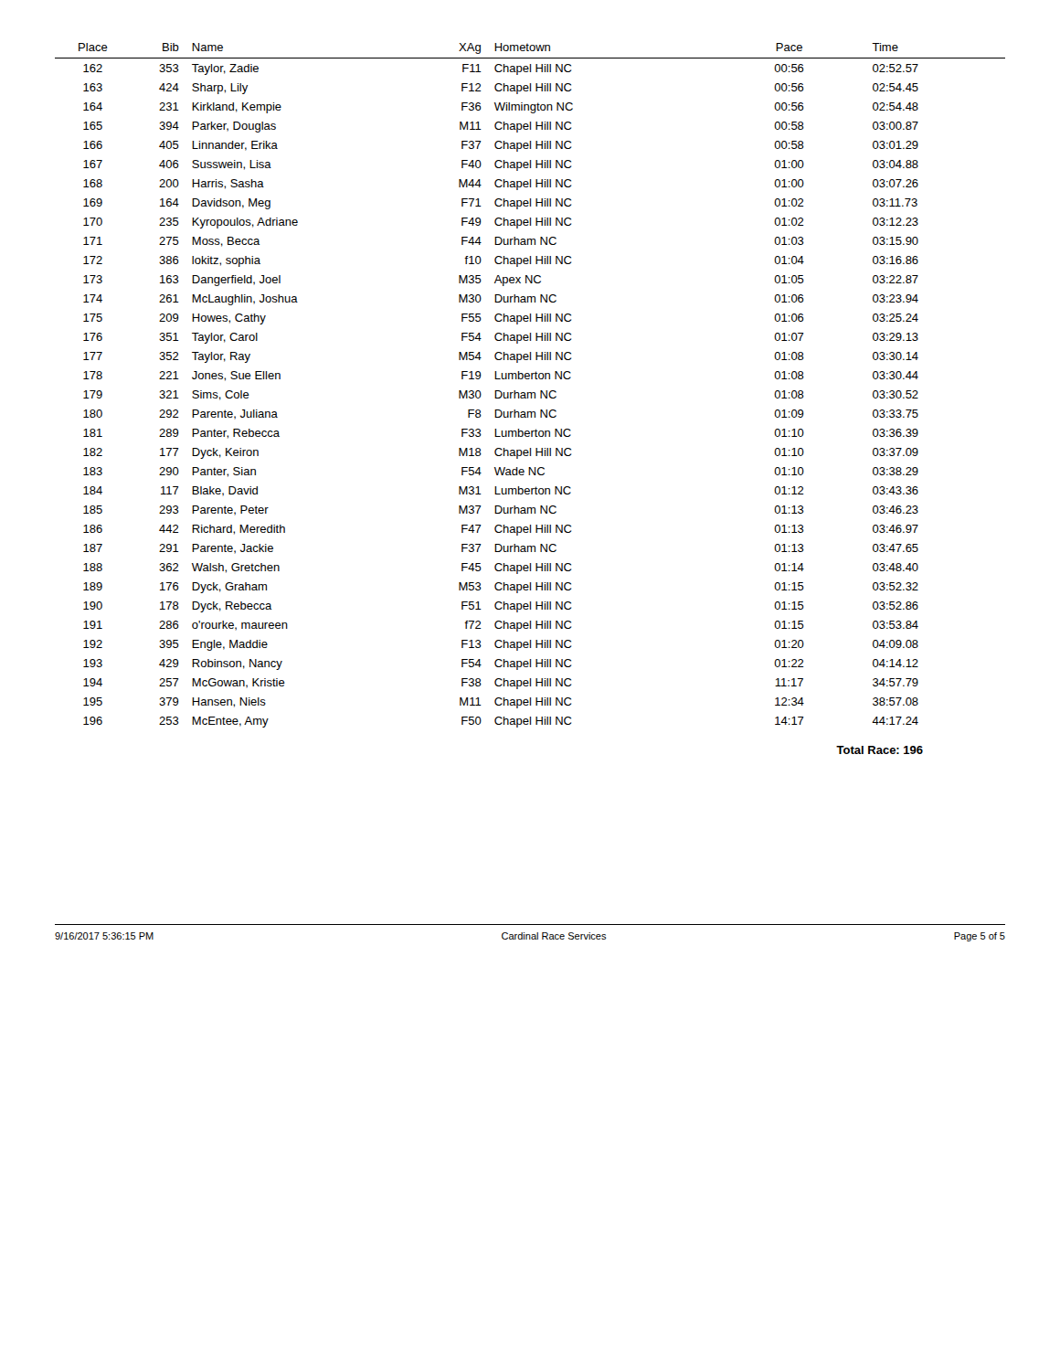| Place | Bib | Name | XAg | Hometown | Pace | Time |
| --- | --- | --- | --- | --- | --- | --- |
| 162 | 353 | Taylor, Zadie | F11 | Chapel Hill NC | 00:56 | 02:52.57 |
| 163 | 424 | Sharp, Lily | F12 | Chapel Hill NC | 00:56 | 02:54.45 |
| 164 | 231 | Kirkland, Kempie | F36 | Wilmington NC | 00:56 | 02:54.48 |
| 165 | 394 | Parker, Douglas | M11 | Chapel Hill NC | 00:58 | 03:00.87 |
| 166 | 405 | Linnander, Erika | F37 | Chapel Hill NC | 00:58 | 03:01.29 |
| 167 | 406 | Susswein, Lisa | F40 | Chapel Hill NC | 01:00 | 03:04.88 |
| 168 | 200 | Harris, Sasha | M44 | Chapel Hill NC | 01:00 | 03:07.26 |
| 169 | 164 | Davidson, Meg | F71 | Chapel Hill NC | 01:02 | 03:11.73 |
| 170 | 235 | Kyropoulos, Adriane | F49 | Chapel Hill NC | 01:02 | 03:12.23 |
| 171 | 275 | Moss, Becca | F44 | Durham NC | 01:03 | 03:15.90 |
| 172 | 386 | lokitz, sophia | f10 | Chapel Hill NC | 01:04 | 03:16.86 |
| 173 | 163 | Dangerfield, Joel | M35 | Apex NC | 01:05 | 03:22.87 |
| 174 | 261 | McLaughlin, Joshua | M30 | Durham NC | 01:06 | 03:23.94 |
| 175 | 209 | Howes, Cathy | F55 | Chapel Hill NC | 01:06 | 03:25.24 |
| 176 | 351 | Taylor, Carol | F54 | Chapel Hill NC | 01:07 | 03:29.13 |
| 177 | 352 | Taylor, Ray | M54 | Chapel Hill NC | 01:08 | 03:30.14 |
| 178 | 221 | Jones, Sue Ellen | F19 | Lumberton NC | 01:08 | 03:30.44 |
| 179 | 321 | Sims, Cole | M30 | Durham NC | 01:08 | 03:30.52 |
| 180 | 292 | Parente, Juliana | F8 | Durham NC | 01:09 | 03:33.75 |
| 181 | 289 | Panter, Rebecca | F33 | Lumberton NC | 01:10 | 03:36.39 |
| 182 | 177 | Dyck, Keiron | M18 | Chapel Hill NC | 01:10 | 03:37.09 |
| 183 | 290 | Panter, Sian | F54 | Wade NC | 01:10 | 03:38.29 |
| 184 | 117 | Blake, David | M31 | Lumberton NC | 01:12 | 03:43.36 |
| 185 | 293 | Parente, Peter | M37 | Durham NC | 01:13 | 03:46.23 |
| 186 | 442 | Richard, Meredith | F47 | Chapel Hill NC | 01:13 | 03:46.97 |
| 187 | 291 | Parente, Jackie | F37 | Durham NC | 01:13 | 03:47.65 |
| 188 | 362 | Walsh, Gretchen | F45 | Chapel Hill NC | 01:14 | 03:48.40 |
| 189 | 176 | Dyck, Graham | M53 | Chapel Hill NC | 01:15 | 03:52.32 |
| 190 | 178 | Dyck, Rebecca | F51 | Chapel Hill NC | 01:15 | 03:52.86 |
| 191 | 286 | o'rourke, maureen | f72 | Chapel Hill NC | 01:15 | 03:53.84 |
| 192 | 395 | Engle, Maddie | F13 | Chapel Hill NC | 01:20 | 04:09.08 |
| 193 | 429 | Robinson, Nancy | F54 | Chapel Hill NC | 01:22 | 04:14.12 |
| 194 | 257 | McGowan, Kristie | F38 | Chapel Hill NC | 11:17 | 34:57.79 |
| 195 | 379 | Hansen, Niels | M11 | Chapel Hill NC | 12:34 | 38:57.08 |
| 196 | 253 | McEntee, Amy | F50 | Chapel Hill NC | 14:17 | 44:17.24 |
| Total Race: 196 |
9/16/2017 5:36:15 PM
Cardinal Race Services
Page 5 of 5